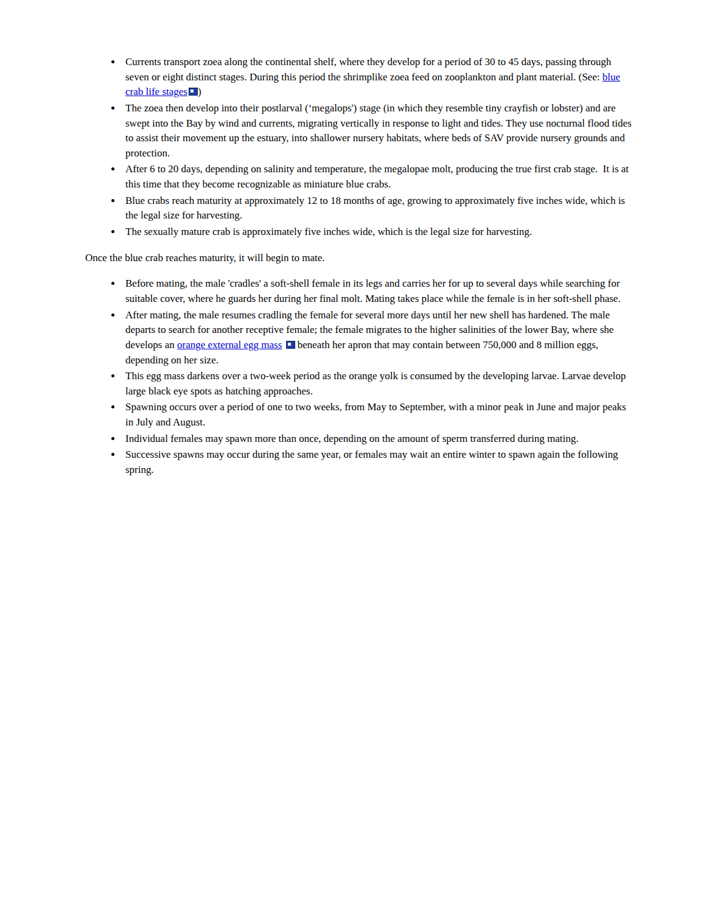Currents transport zoea along the continental shelf, where they develop for a period of 30 to 45 days, passing through seven or eight distinct stages. During this period the shrimplike zoea feed on zooplankton and plant material. (See: blue crab life stages )
The zoea then develop into their postlarval (‘megalops') stage (in which they resemble tiny crayfish or lobster) and are swept into the Bay by wind and currents, migrating vertically in response to light and tides. They use nocturnal flood tides to assist their movement up the estuary, into shallower nursery habitats, where beds of SAV provide nursery grounds and protection.
After 6 to 20 days, depending on salinity and temperature, the megalopae molt, producing the true first crab stage. It is at this time that they become recognizable as miniature blue crabs.
Blue crabs reach maturity at approximately 12 to 18 months of age, growing to approximately five inches wide, which is the legal size for harvesting.
The sexually mature crab is approximately five inches wide, which is the legal size for harvesting.
Once the blue crab reaches maturity, it will begin to mate.
Before mating, the male 'cradles' a soft-shell female in its legs and carries her for up to several days while searching for suitable cover, where he guards her during her final molt. Mating takes place while the female is in her soft-shell phase.
After mating, the male resumes cradling the female for several more days until her new shell has hardened. The male departs to search for another receptive female; the female migrates to the higher salinities of the lower Bay, where she develops an orange external egg mass beneath her apron that may contain between 750,000 and 8 million eggs, depending on her size.
This egg mass darkens over a two-week period as the orange yolk is consumed by the developing larvae. Larvae develop large black eye spots as hatching approaches.
Spawning occurs over a period of one to two weeks, from May to September, with a minor peak in June and major peaks in July and August.
Individual females may spawn more than once, depending on the amount of sperm transferred during mating.
Successive spawns may occur during the same year, or females may wait an entire winter to spawn again the following spring.